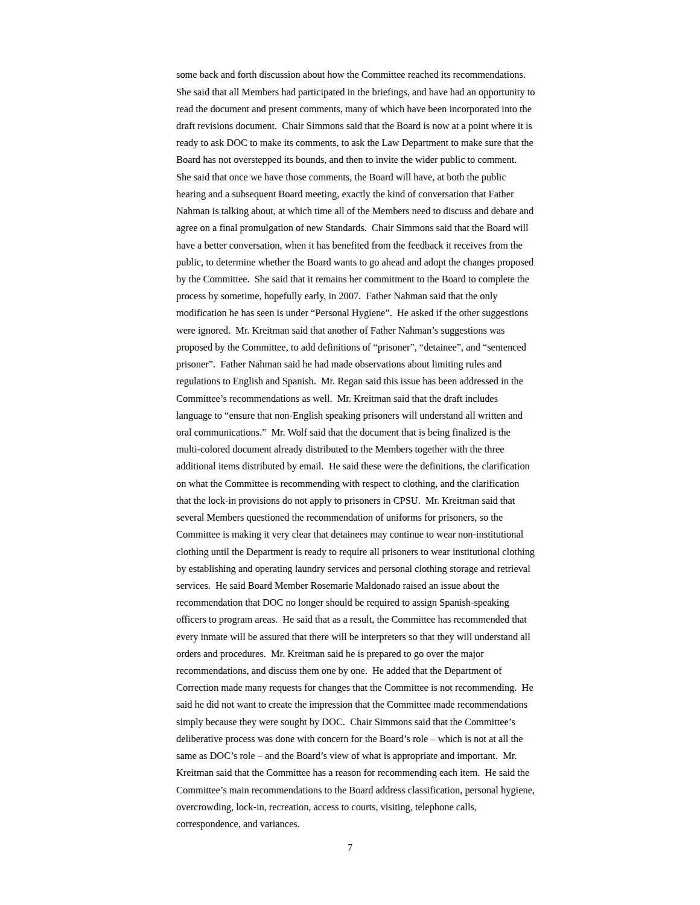some back and forth discussion about how the Committee reached its recommendations. She said that all Members had participated in the briefings, and have had an opportunity to read the document and present comments, many of which have been incorporated into the draft revisions document. Chair Simmons said that the Board is now at a point where it is ready to ask DOC to make its comments, to ask the Law Department to make sure that the Board has not overstepped its bounds, and then to invite the wider public to comment. She said that once we have those comments, the Board will have, at both the public hearing and a subsequent Board meeting, exactly the kind of conversation that Father Nahman is talking about, at which time all of the Members need to discuss and debate and agree on a final promulgation of new Standards. Chair Simmons said that the Board will have a better conversation, when it has benefited from the feedback it receives from the public, to determine whether the Board wants to go ahead and adopt the changes proposed by the Committee. She said that it remains her commitment to the Board to complete the process by sometime, hopefully early, in 2007. Father Nahman said that the only modification he has seen is under “Personal Hygiene”. He asked if the other suggestions were ignored. Mr. Kreitman said that another of Father Nahman’s suggestions was proposed by the Committee, to add definitions of “prisoner”, “detainee”, and “sentenced prisoner”. Father Nahman said he had made observations about limiting rules and regulations to English and Spanish. Mr. Regan said this issue has been addressed in the Committee’s recommendations as well. Mr. Kreitman said that the draft includes language to “ensure that non-English speaking prisoners will understand all written and oral communications.” Mr. Wolf said that the document that is being finalized is the multi-colored document already distributed to the Members together with the three additional items distributed by email. He said these were the definitions, the clarification on what the Committee is recommending with respect to clothing, and the clarification that the lock-in provisions do not apply to prisoners in CPSU. Mr. Kreitman said that several Members questioned the recommendation of uniforms for prisoners, so the Committee is making it very clear that detainees may continue to wear non-institutional clothing until the Department is ready to require all prisoners to wear institutional clothing by establishing and operating laundry services and personal clothing storage and retrieval services. He said Board Member Rosemarie Maldonado raised an issue about the recommendation that DOC no longer should be required to assign Spanish-speaking officers to program areas. He said that as a result, the Committee has recommended that every inmate will be assured that there will be interpreters so that they will understand all orders and procedures. Mr. Kreitman said he is prepared to go over the major recommendations, and discuss them one by one. He added that the Department of Correction made many requests for changes that the Committee is not recommending. He said he did not want to create the impression that the Committee made recommendations simply because they were sought by DOC. Chair Simmons said that the Committee’s deliberative process was done with concern for the Board’s role – which is not at all the same as DOC’s role – and the Board’s view of what is appropriate and important. Mr. Kreitman said that the Committee has a reason for recommending each item. He said the Committee’s main recommendations to the Board address classification, personal hygiene, overcrowding, lock-in, recreation, access to courts, visiting, telephone calls, correspondence, and variances.
7